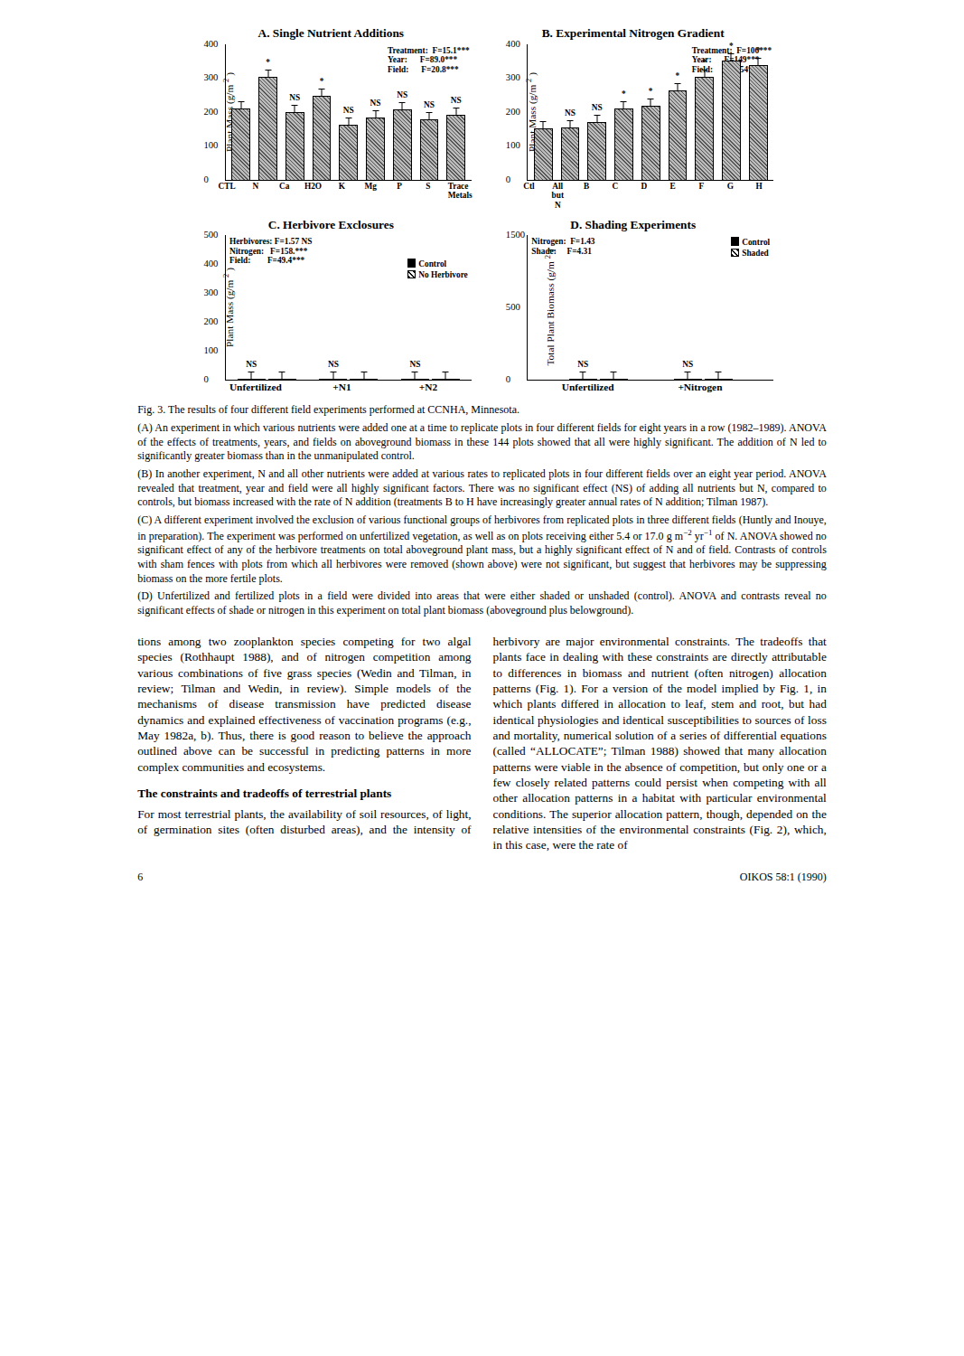A. Single Nutrient Additions
Plant Mass (g/m 2 ) 400 300 200 100 0
Treatment: F=15.1***
Year: F=89.0***
Field: F=20.8***
*
NS
*
NS
NS
NS
NS
NS
CTL NCa H2O KMg PSTrace
Metals
B. Experimental Nitrogen Gradient
Plant Mass (g/m 2 ) 400 300 200 100 0
Treatment: F=106***
Year: F=149***
Field: F=154***
NS
NS
*
*
*
*
*
*
Ctl All
but
N BCDEFGH
C. Herbivore Exclosures
Plant Mass (g/m 2 ) 500 400 300 200 100 0
Herbivores: F=1.57 NS
Nitrogen: F=158.***
Field: F=49.4***
Control
No Herbivore
NS
NS
NS
Unfertilized+N1+N2
D. Shading Experiments
Total Plant Biomass (g/m 2 ) 1500 500 0
Nitrogen: F=1.43
Shade: F=4.31
Control
Shaded
NS
NS
Unfertilized+Nitrogen
Fig. 3. The results of four different field experiments performed at CCNHA, Minnesota.
(A) An experiment in which various nutrients were added one at a time to replicate plots in four different fields for eight years in a row (1982–1989). ANOVA of the effects of treatments, years, and fields on aboveground biomass in these 144 plots showed that all were highly significant. The addition of N led to significantly greater biomass than in the unmanipulated control.
(B) In another experiment, N and all other nutrients were added at various rates to replicated plots in four different fields over an eight year period. ANOVA revealed that treatment, year and field were all highly significant factors. There was no significant effect (NS) of adding all nutrients but N, compared to controls, but biomass increased with the rate of N addition (treatments B to H have increasingly greater annual rates of N addition; Tilman 1987).
(C) A different experiment involved the exclusion of various functional groups of herbivores from replicated plots in three different fields (Huntly and Inouye, in preparation). The experiment was performed on unfertilized vegetation, as well as on plots receiving either 5.4 or 17.0 g m−2 yr−1 of N. ANOVA showed no significant effect of any of the herbivore treatments on total aboveground plant mass, but a highly significant effect of N and of field. Contrasts of controls with sham fences with plots from which all herbivores were removed (shown above) were not significant, but suggest that herbivores may be suppressing biomass on the more fertile plots.
(D) Unfertilized and fertilized plots in a field were divided into areas that were either shaded or unshaded (control). ANOVA and contrasts reveal no significant effects of shade or nitrogen in this experiment on total plant biomass (aboveground plus belowground).
tions among two zooplankton species competing for two algal species (Rothhaupt 1988), and of nitrogen competition among various combinations of five grass species (Wedin and Tilman, in review; Tilman and Wedin, in review). Simple models of the mechanisms of disease transmission have predicted disease dynamics and explained effectiveness of vaccination programs (e.g., May 1982a, b). Thus, there is good reason to believe the approach outlined above can be successful in predicting patterns in more complex communities and ecosystems.
The constraints and tradeoffs of terrestrial plants
For most terrestrial plants, the availability of soil resources, of light, of germination sites (often disturbed areas), and the intensity of herbivory are major environmental constraints. The tradeoffs that plants face in dealing with these constraints are directly attributable to differences in biomass and nutrient (often nitrogen) allocation patterns (Fig. 1). For a version of the model implied by Fig. 1, in which plants differed in allocation to leaf, stem and root, but had identical physiologies and identical susceptibilities to sources of loss and mortality, numerical solution of a series of differential equations (called “ALLOCATE”; Tilman 1988) showed that many allocation patterns were viable in the absence of competition, but only one or a few closely related patterns could persist when competing with all other allocation patterns in a habitat with particular environmental conditions. The superior allocation pattern, though, depended on the relative intensities of the environmental constraints (Fig. 2), which, in this case, were the rate of
6 OIKOS 58:1 (1990)